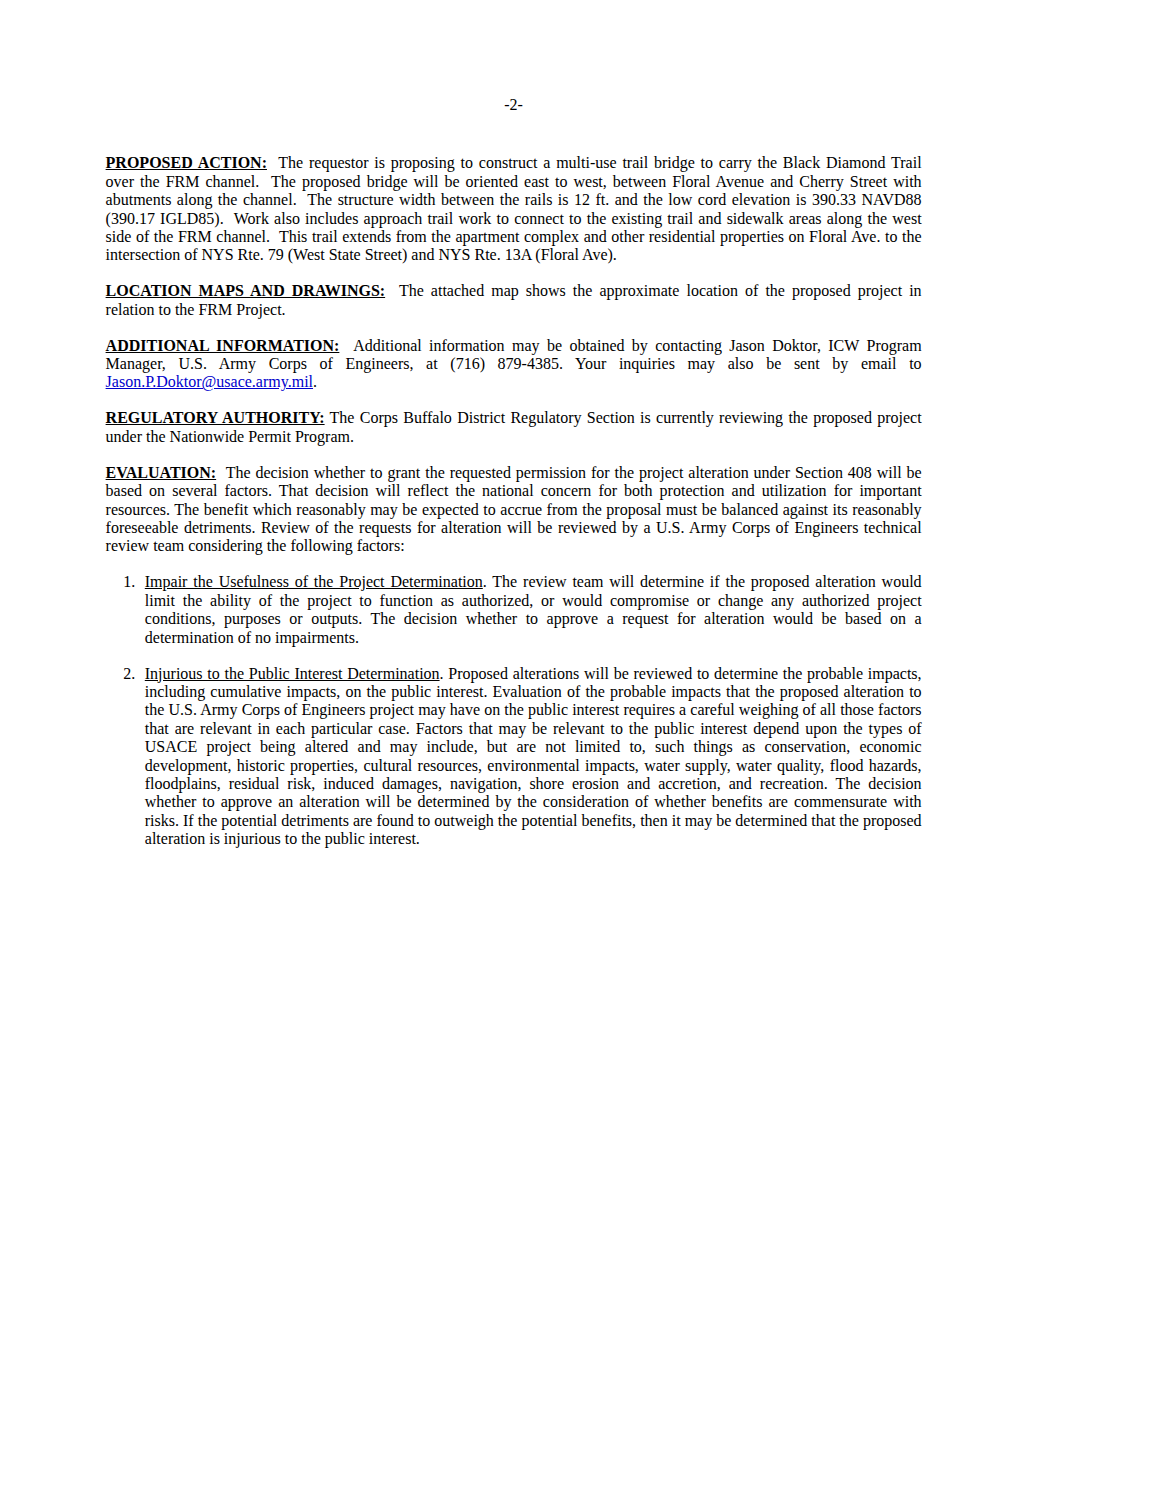-2-
PROPOSED ACTION: The requestor is proposing to construct a multi-use trail bridge to carry the Black Diamond Trail over the FRM channel. The proposed bridge will be oriented east to west, between Floral Avenue and Cherry Street with abutments along the channel. The structure width between the rails is 12 ft. and the low cord elevation is 390.33 NAVD88 (390.17 IGLD85). Work also includes approach trail work to connect to the existing trail and sidewalk areas along the west side of the FRM channel. This trail extends from the apartment complex and other residential properties on Floral Ave. to the intersection of NYS Rte. 79 (West State Street) and NYS Rte. 13A (Floral Ave).
LOCATION MAPS AND DRAWINGS: The attached map shows the approximate location of the proposed project in relation to the FRM Project.
ADDITIONAL INFORMATION: Additional information may be obtained by contacting Jason Doktor, ICW Program Manager, U.S. Army Corps of Engineers, at (716) 879-4385. Your inquiries may also be sent by email to Jason.P.Doktor@usace.army.mil.
REGULATORY AUTHORITY: The Corps Buffalo District Regulatory Section is currently reviewing the proposed project under the Nationwide Permit Program.
EVALUATION: The decision whether to grant the requested permission for the project alteration under Section 408 will be based on several factors. That decision will reflect the national concern for both protection and utilization for important resources. The benefit which reasonably may be expected to accrue from the proposal must be balanced against its reasonably foreseeable detriments. Review of the requests for alteration will be reviewed by a U.S. Army Corps of Engineers technical review team considering the following factors:
Impair the Usefulness of the Project Determination. The review team will determine if the proposed alteration would limit the ability of the project to function as authorized, or would compromise or change any authorized project conditions, purposes or outputs. The decision whether to approve a request for alteration would be based on a determination of no impairments.
Injurious to the Public Interest Determination. Proposed alterations will be reviewed to determine the probable impacts, including cumulative impacts, on the public interest. Evaluation of the probable impacts that the proposed alteration to the U.S. Army Corps of Engineers project may have on the public interest requires a careful weighing of all those factors that are relevant in each particular case. Factors that may be relevant to the public interest depend upon the types of USACE project being altered and may include, but are not limited to, such things as conservation, economic development, historic properties, cultural resources, environmental impacts, water supply, water quality, flood hazards, floodplains, residual risk, induced damages, navigation, shore erosion and accretion, and recreation. The decision whether to approve an alteration will be determined by the consideration of whether benefits are commensurate with risks. If the potential detriments are found to outweigh the potential benefits, then it may be determined that the proposed alteration is injurious to the public interest.